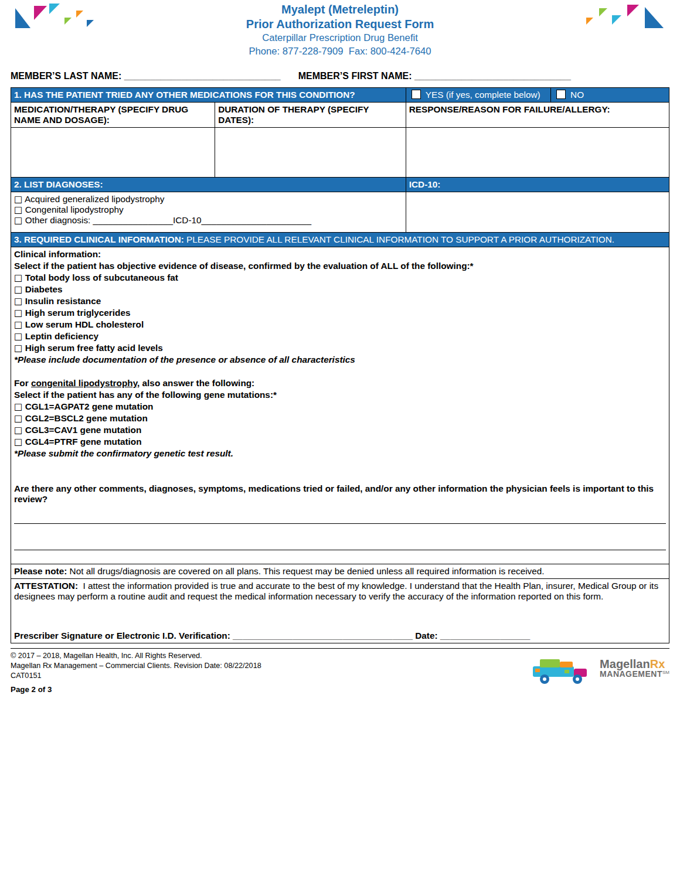Myalept (Metreleptin)
Prior Authorization Request Form
Caterpillar Prescription Drug Benefit
Phone: 877-228-7909 Fax: 800-424-7640
MEMBER’S LAST NAME: ______________________________
MEMBER’S FIRST NAME: ______________________________
| 1. HAS THE PATIENT TRIED ANY OTHER MEDICATIONS FOR THIS CONDITION? | YES (if yes, complete below) | NO |
| MEDICATION/THERAPY (SPECIFY DRUG NAME AND DOSAGE): | DURATION OF THERAPY (SPECIFY DATES): | RESPONSE/REASON FOR FAILURE/ALLERGY: |
| 2. LIST DIAGNOSES: | ICD-10: |
| □ Acquired generalized lipodystrophy □ Congenital lipodystrophy □ Other diagnosis: ________________ICD-10______________________ | |
| 3. REQUIRED CLINICAL INFORMATION: PLEASE PROVIDE ALL RELEVANT CLINICAL INFORMATION TO SUPPORT A PRIOR AUTHORIZATION. |
| Clinical information: Select if the patient has objective evidence of disease, confirmed by the evaluation of ALL of the following:* □ Total body loss of subcutaneous fat □ Diabetes □ Insulin resistance □ High serum triglycerides □ Low serum HDL cholesterol □ Leptin deficiency □ High serum free fatty acid levels *Please include documentation of the presence or absence of all characteristics For congenital lipodystrophy, also answer the following: Select if the patient has any of the following gene mutations:* □ CGL1=AGPAT2 gene mutation □ CGL2=BSCL2 gene mutation □ CGL3=CAV1 gene mutation □ CGL4=PTRF gene mutation *Please submit the confirmatory genetic test result. Are there any other comments, diagnoses, symptoms, medications tried or failed, and/or any other information the physician feels is important to this review? |
| Please note: Not all drugs/diagnosis are covered on all plans. This request may be denied unless all required information is received. |
| ATTESTATION: I attest the information provided is true and accurate to the best of my knowledge. I understand that the Health Plan, insurer, Medical Group or its designees may perform a routine audit and request the medical information necessary to verify the accuracy of the information reported on this form. Prescriber Signature or Electronic I.D. Verification: ____________________________________ Date: __________________ |
© 2017 – 2018, Magellan Health, Inc. All Rights Reserved.
Magellan Rx Management – Commercial Clients. Revision Date: 08/22/2018
CAT0151
Page 2 of 3
Magellan Rx
MANAGEMENT SM